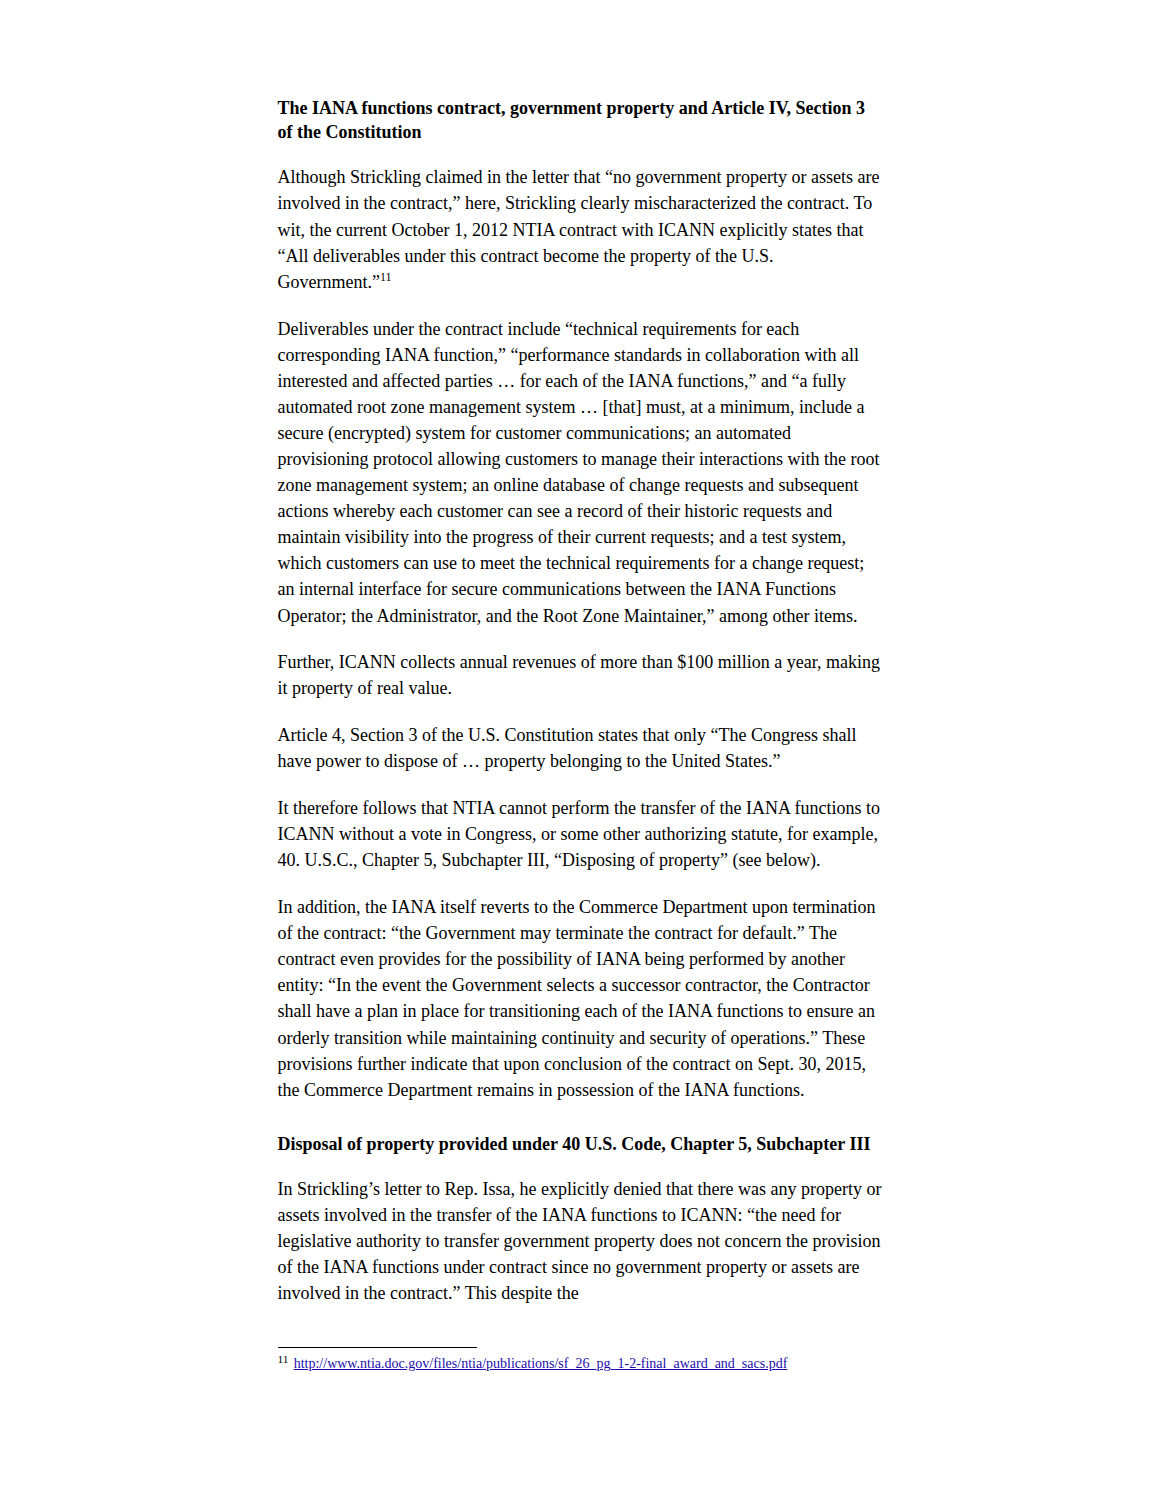The IANA functions contract, government property and Article IV, Section 3 of the Constitution
Although Strickling claimed in the letter that “no government property or assets are involved in the contract,” here, Strickling clearly mischaracterized the contract. To wit, the current October 1, 2012 NTIA contract with ICANN explicitly states that “All deliverables under this contract become the property of the U.S. Government.”11
Deliverables under the contract include “technical requirements for each corresponding IANA function,” “performance standards in collaboration with all interested and affected parties … for each of the IANA functions,” and “a fully automated root zone management system … [that] must, at a minimum, include a secure (encrypted) system for customer communications; an automated provisioning protocol allowing customers to manage their interactions with the root zone management system; an online database of change requests and subsequent actions whereby each customer can see a record of their historic requests and maintain visibility into the progress of their current requests; and a test system, which customers can use to meet the technical requirements for a change request; an internal interface for secure communications between the IANA Functions Operator; the Administrator, and the Root Zone Maintainer,” among other items.
Further, ICANN collects annual revenues of more than $100 million a year, making it property of real value.
Article 4, Section 3 of the U.S. Constitution states that only “The Congress shall have power to dispose of … property belonging to the United States.”
It therefore follows that NTIA cannot perform the transfer of the IANA functions to ICANN without a vote in Congress, or some other authorizing statute, for example, 40. U.S.C., Chapter 5, Subchapter III, “Disposing of property” (see below).
In addition, the IANA itself reverts to the Commerce Department upon termination of the contract: “the Government may terminate the contract for default.” The contract even provides for the possibility of IANA being performed by another entity: “In the event the Government selects a successor contractor, the Contractor shall have a plan in place for transitioning each of the IANA functions to ensure an orderly transition while maintaining continuity and security of operations.” These provisions further indicate that upon conclusion of the contract on Sept. 30, 2015, the Commerce Department remains in possession of the IANA functions.
Disposal of property provided under 40 U.S. Code, Chapter 5, Subchapter III
In Strickling’s letter to Rep. Issa, he explicitly denied that there was any property or assets involved in the transfer of the IANA functions to ICANN: “the need for legislative authority to transfer government property does not concern the provision of the IANA functions under contract since no government property or assets are involved in the contract.” This despite the
11 http://www.ntia.doc.gov/files/ntia/publications/sf_26_pg_1-2-final_award_and_sacs.pdf